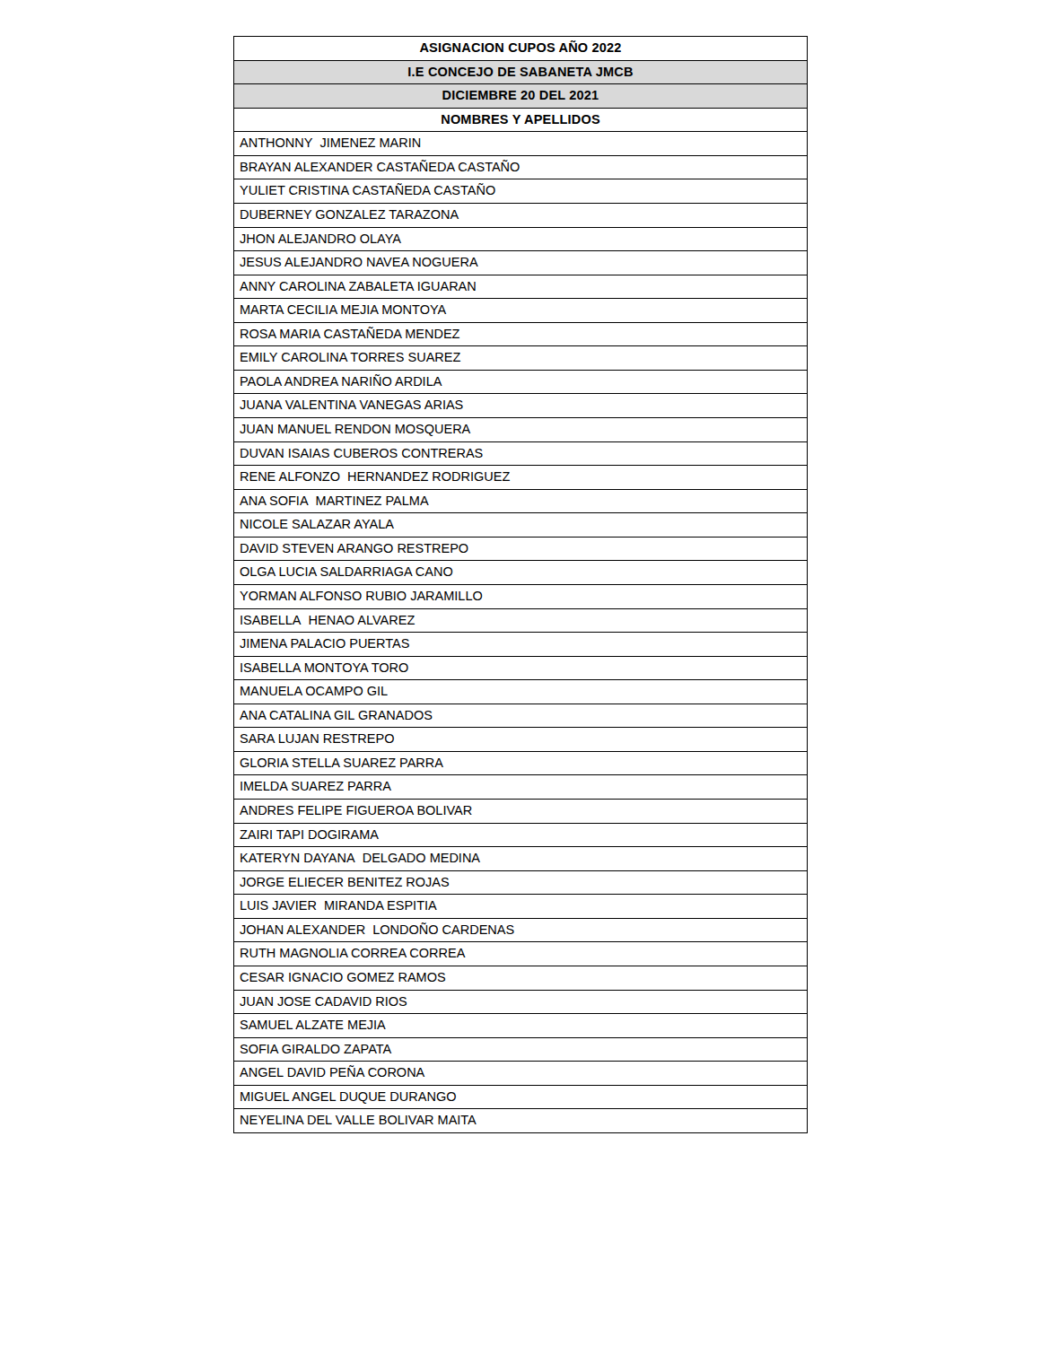| ASIGNACION CUPOS AÑO 2022 |
| I.E CONCEJO DE SABANETA JMCB |
| DICIEMBRE 20 DEL 2021 |
| NOMBRES Y APELLIDOS |
| ANTHONNY JIMENEZ MARIN |
| BRAYAN ALEXANDER CASTAÑEDA CASTAÑO |
| YULIET CRISTINA CASTAÑEDA CASTAÑO |
| DUBERNEY GONZALEZ TARAZONA |
| JHON ALEJANDRO OLAYA |
| JESUS ALEJANDRO NAVEA NOGUERA |
| ANNY CAROLINA ZABALETA IGUARAN |
| MARTA CECILIA MEJIA MONTOYA |
| ROSA MARIA CASTAÑEDA MENDEZ |
| EMILY CAROLINA TORRES SUAREZ |
| PAOLA ANDREA NARIÑO ARDILA |
| JUANA VALENTINA VANEGAS ARIAS |
| JUAN MANUEL RENDON MOSQUERA |
| DUVAN ISAIAS CUBEROS CONTRERAS |
| RENE ALFONZO HERNANDEZ RODRIGUEZ |
| ANA SOFIA MARTINEZ PALMA |
| NICOLE SALAZAR AYALA |
| DAVID STEVEN ARANGO RESTREPO |
| OLGA LUCIA SALDARRIAGA CANO |
| YORMAN ALFONSO RUBIO JARAMILLO |
| ISABELLA HENAO ALVAREZ |
| JIMENA PALACIO PUERTAS |
| ISABELLA MONTOYA TORO |
| MANUELA OCAMPO GIL |
| ANA CATALINA GIL GRANADOS |
| SARA LUJAN RESTREPO |
| GLORIA STELLA SUAREZ PARRA |
| IMELDA SUAREZ PARRA |
| ANDRES FELIPE FIGUEROA BOLIVAR |
| ZAIRI TAPI DOGIRAMA |
| KATERYN DAYANA DELGADO MEDINA |
| JORGE ELIECER BENITEZ ROJAS |
| LUIS JAVIER MIRANDA ESPITIA |
| JOHAN ALEXANDER LONDOÑO CARDENAS |
| RUTH MAGNOLIA CORREA CORREA |
| CESAR IGNACIO GOMEZ RAMOS |
| JUAN JOSE CADAVID RIOS |
| SAMUEL ALZATE MEJIA |
| SOFIA GIRALDO ZAPATA |
| ANGEL DAVID PEÑA CORONA |
| MIGUEL ANGEL DUQUE DURANGO |
| NEYELINA DEL VALLE BOLIVAR MAITA |